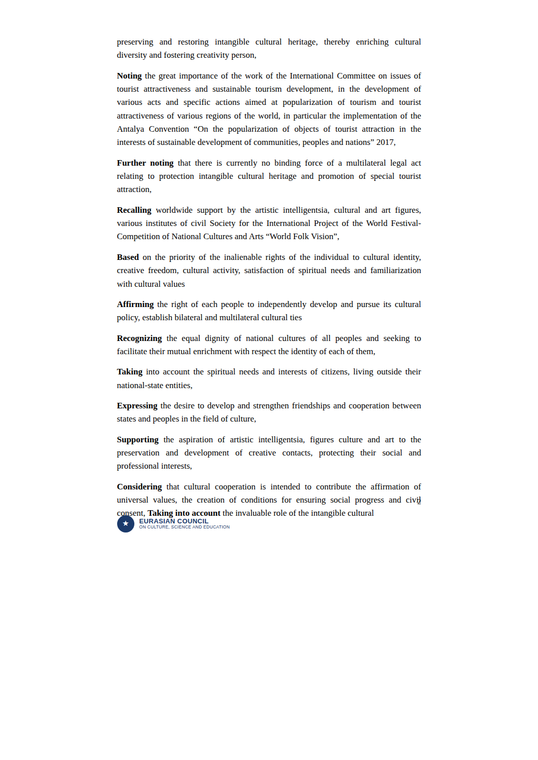preserving and restoring intangible cultural heritage, thereby enriching cultural diversity and fostering creativity person,
Noting the great importance of the work of the International Committee on issues of tourist attractiveness and sustainable tourism development, in the development of various acts and specific actions aimed at popularization of tourism and tourist attractiveness of various regions of the world, in particular the implementation of the Antalya Convention “On the popularization of objects of tourist attraction in the interests of sustainable development of communities, peoples and nations” 2017,
Further noting that there is currently no binding force of a multilateral legal act relating to protection intangible cultural heritage and promotion of special tourist attraction,
Recalling worldwide support by the artistic intelligentsia, cultural and art figures, various institutes of civil Society for the International Project of the World Festival-Competition of National Cultures and Arts “World Folk Vision”,
Based on the priority of the inalienable rights of the individual to cultural identity, creative freedom, cultural activity, satisfaction of spiritual needs and familiarization with cultural values
Affirming the right of each people to independently develop and pursue its cultural policy, establish bilateral and multilateral cultural ties
Recognizing the equal dignity of national cultures of all peoples and seeking to facilitate their mutual enrichment with respect the identity of each of them,
Taking into account the spiritual needs and interests of citizens, living outside their national-state entities,
Expressing the desire to develop and strengthen friendships and cooperation between states and peoples in the field of culture,
Supporting the aspiration of artistic intelligentsia, figures culture and art to the preservation and development of creative contacts, protecting their social and professional interests,
Considering that cultural cooperation is intended to contribute the affirmation of universal values, the creation of conditions for ensuring social progress and civil consent, Taking into account the invaluable role of the intangible cultural
2
★
EURASIAN COUNCIL
ON CULTURE, SCIENCE AND EDUCATION